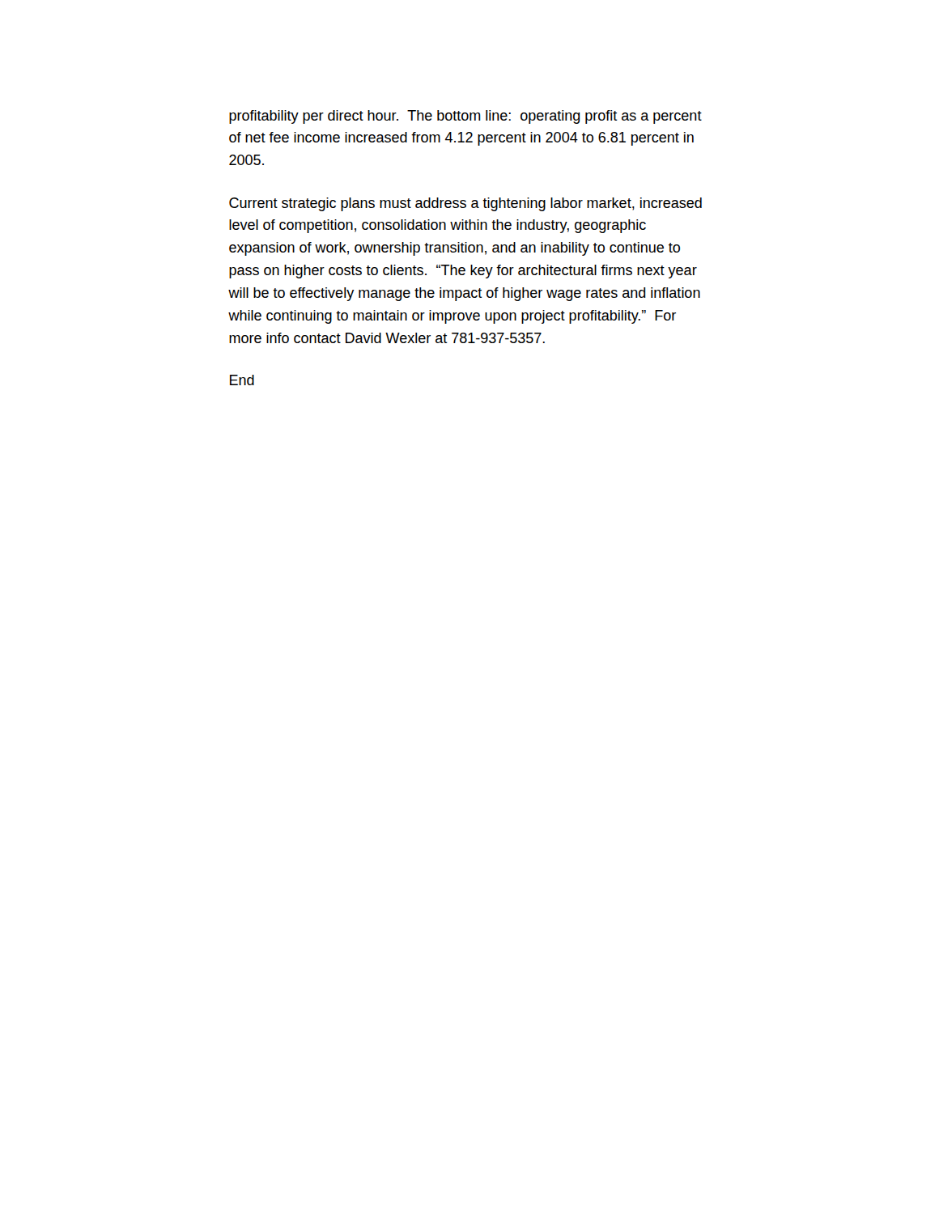profitability per direct hour. The bottom line: operating profit as a percent of net fee income increased from 4.12 percent in 2004 to 6.81 percent in 2005.
Current strategic plans must address a tightening labor market, increased level of competition, consolidation within the industry, geographic expansion of work, ownership transition, and an inability to continue to pass on higher costs to clients. “The key for architectural firms next year will be to effectively manage the impact of higher wage rates and inflation while continuing to maintain or improve upon project profitability.” For more info contact David Wexler at 781-937-5357.
End